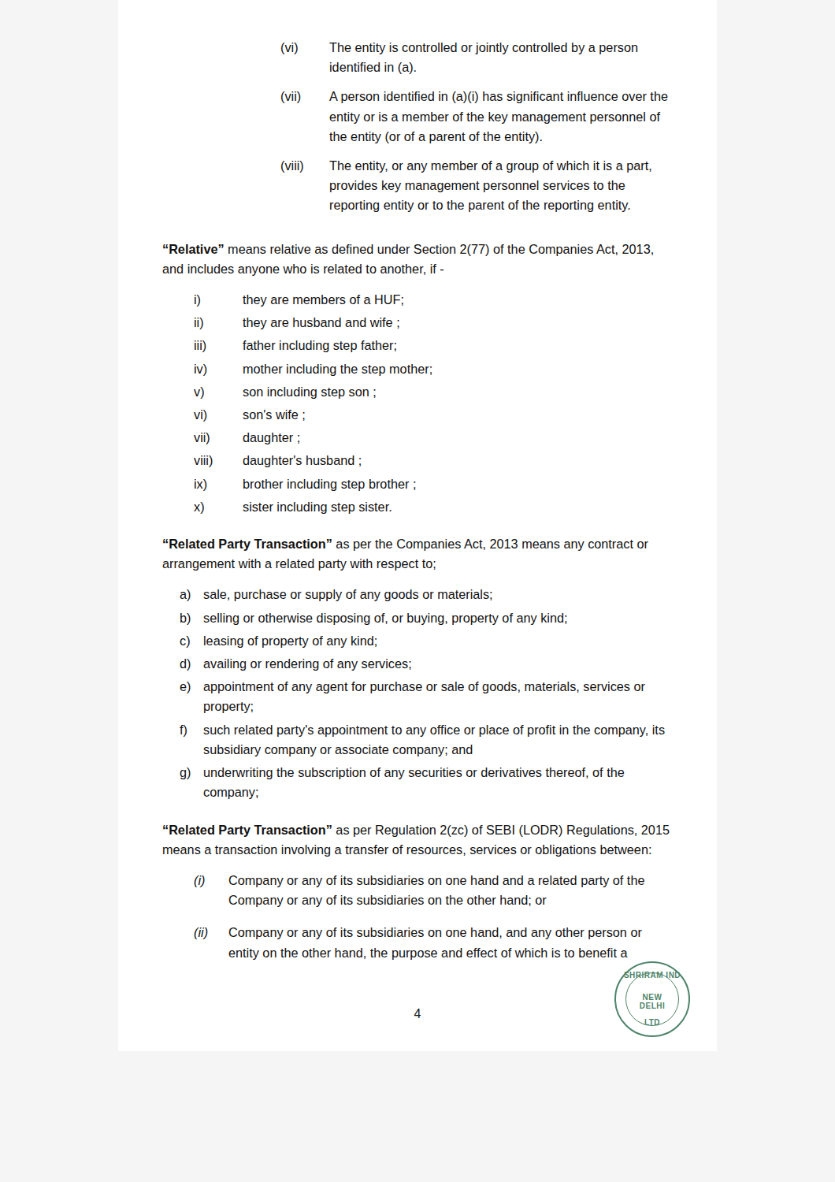(vi)
The entity is controlled or jointly controlled by a person identified in (a).
(vii)
A person identified in (a)(i) has significant influence over the entity or is a member of the key management personnel of the entity (or of a parent of the entity).
(viii)
The entity, or any member of a group of which it is a part, provides key management personnel services to the reporting entity or to the parent of the reporting entity.
“Relative” means relative as defined under Section 2(77) of the Companies Act, 2013, and includes anyone who is related to another, if -
i)
they are members of a HUF;
ii)
they are husband and wife ;
iii)
father including step father;
iv)
mother including the step mother;
v)
son including step son ;
vi)
son's wife ;
vii)
daughter ;
viii)
daughter's husband ;
ix)
brother including step brother ;
x)
sister including step sister.
“Related Party Transaction” as per the Companies Act, 2013 means any contract or arrangement with a related party with respect to;
a)
sale, purchase or supply of any goods or materials;
b)
selling or otherwise disposing of, or buying, property of any kind;
c)
leasing of property of any kind;
d)
availing or rendering of any services;
e)
appointment of any agent for purchase or sale of goods, materials, services or property;
f)
such related party's appointment to any office or place of profit in the company, its subsidiary company or associate company; and
g)
underwriting the subscription of any securities or derivatives thereof, of the company;
“Related Party Transaction” as per Regulation 2(zc) of SEBI (LODR) Regulations, 2015 means a transaction involving a transfer of resources, services or obligations between:
(i)
Company or any of its subsidiaries on one hand and a related party of the Company or any of its subsidiaries on the other hand; or
(ii)
Company or any of its subsidiaries on one hand, and any other person or entity on the other hand, the purpose and effect of which is to benefit a
4
SHRIRAM IND
NEW
DELHI
LTD